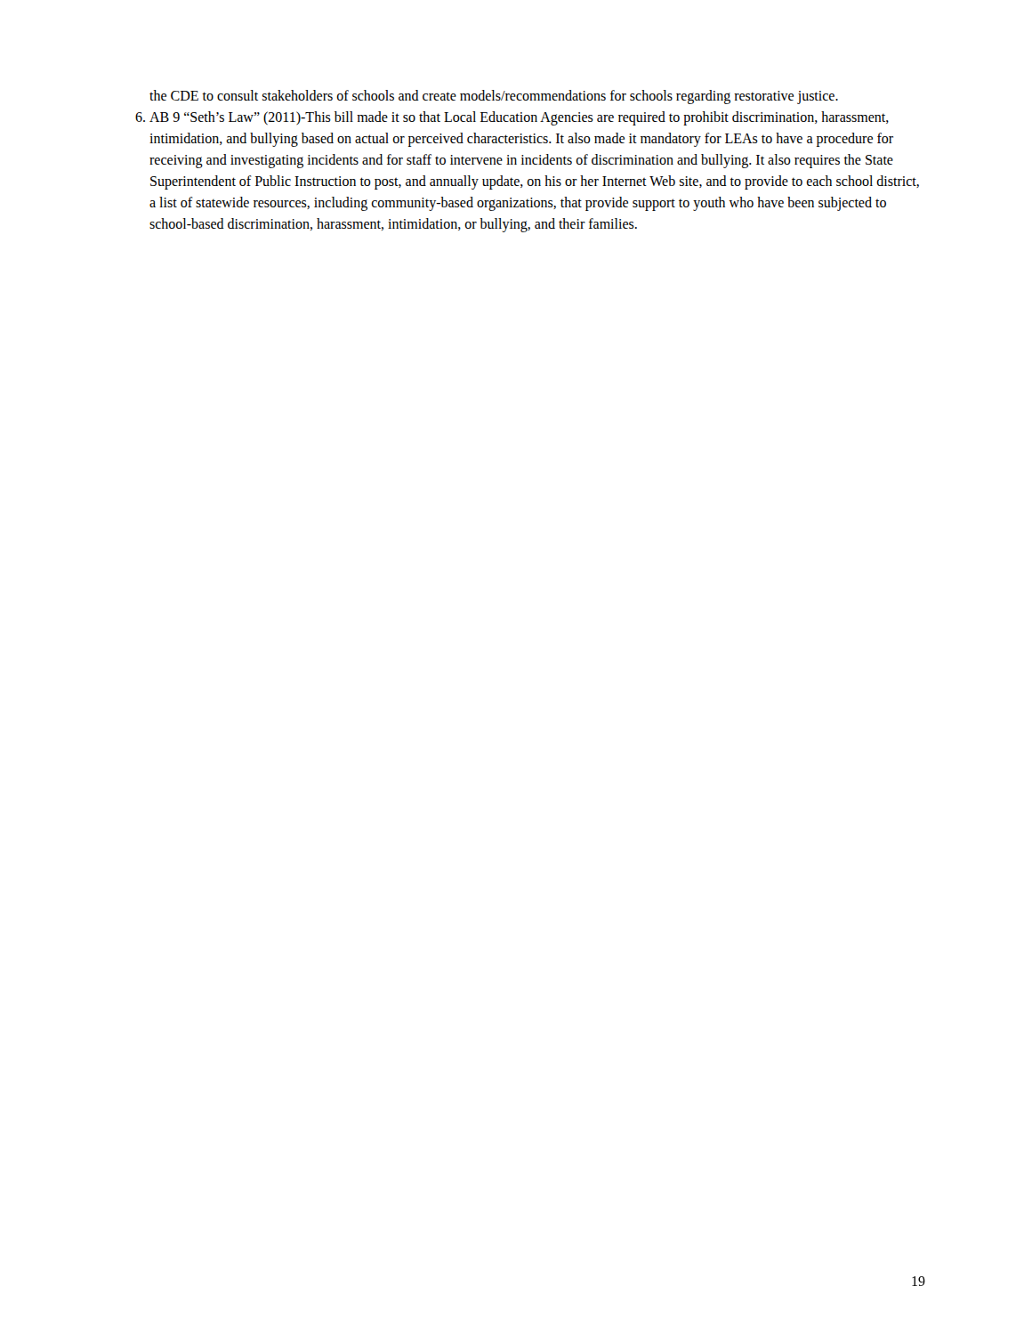the CDE to consult stakeholders of schools and create models/recommendations for schools regarding restorative justice.
AB 9 “Seth’s Law” (2011)-This bill made it so that Local Education Agencies are required to prohibit discrimination, harassment, intimidation, and bullying based on actual or perceived characteristics. It also made it mandatory for LEAs to have a procedure for receiving and investigating incidents and for staff to intervene in incidents of discrimination and bullying. It also requires the State Superintendent of Public Instruction to post, and annually update, on his or her Internet Web site, and to provide to each school district, a list of statewide resources, including community-based organizations, that provide support to youth who have been subjected to school-based discrimination, harassment, intimidation, or bullying, and their families.
19